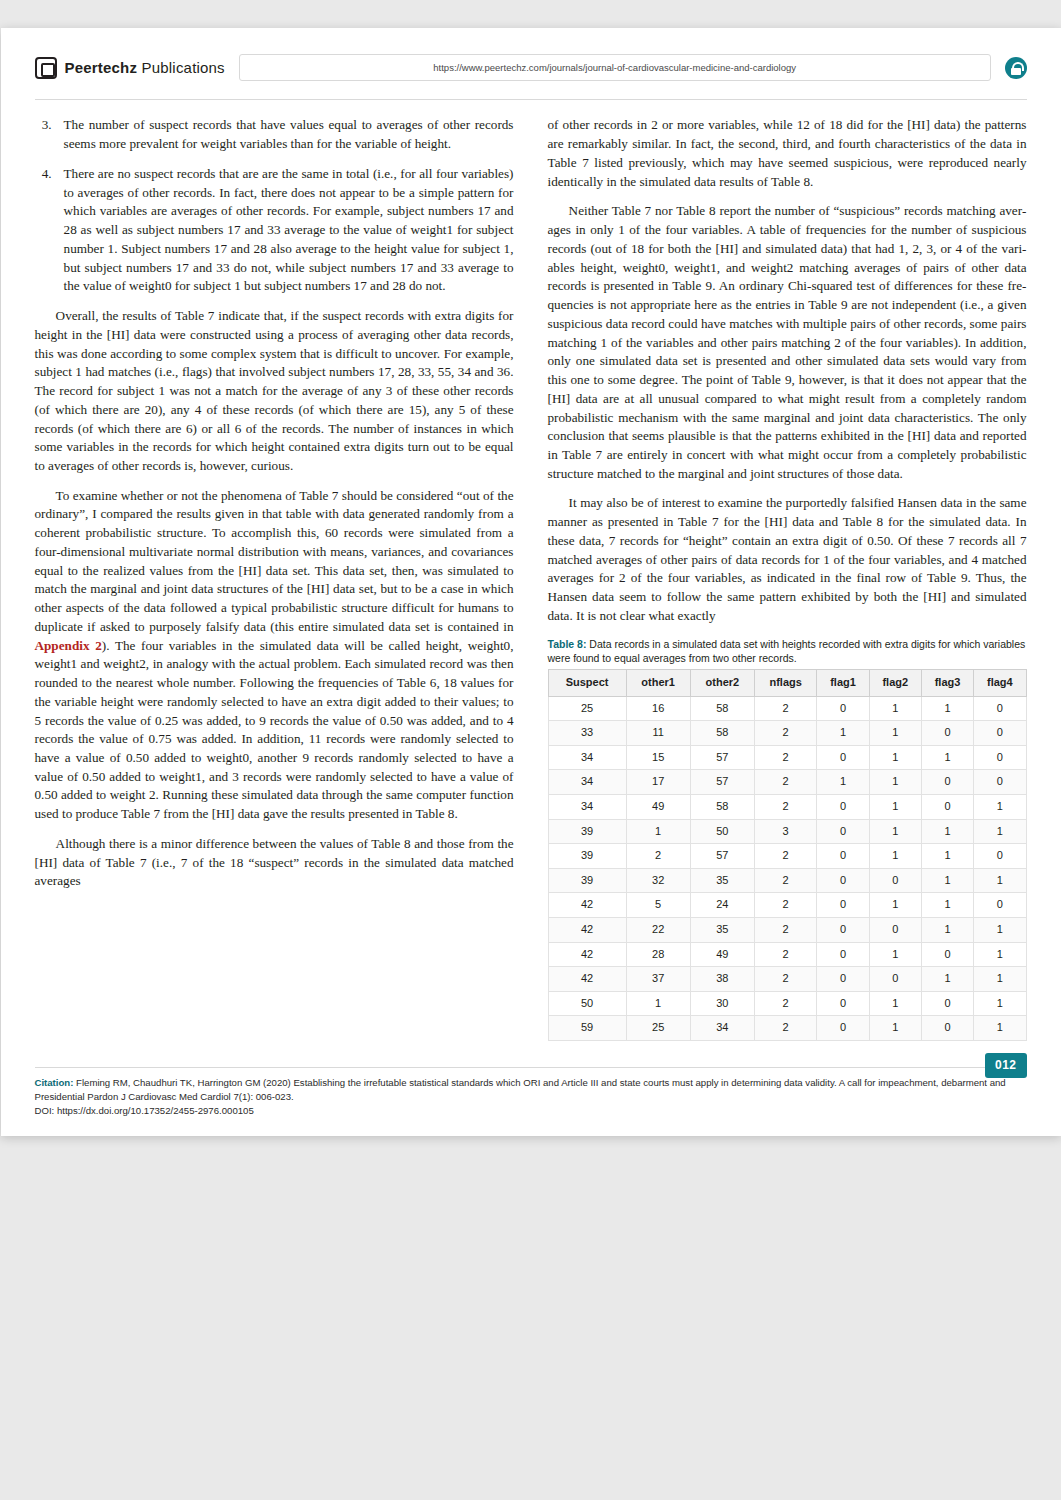Peertechz Publications
https://www.peertechz.com/journals/journal-of-cardiovascular-medicine-and-cardiology
The number of suspect records that have values equal to averages of other records seems more prevalent for weight variables than for the variable of height.
There are no suspect records that are are the same in total (i.e., for all four variables) to averages of other records. In fact, there does not appear to be a simple pattern for which variables are averages of other records. For example, subject numbers 17 and 28 as well as subject numbers 17 and 33 average to the value of weight1 for subject number 1. Subject numbers 17 and 28 also average to the height value for subject 1, but subject numbers 17 and 33 do not, while subject numbers 17 and 33 average to the value of weight0 for subject 1 but subject numbers 17 and 28 do not.
Overall, the results of Table 7 indicate that, if the suspect records with extra digits for height in the [HI] data were constructed using a process of averaging other data records, this was done according to some complex system that is difficult to uncover. For example, subject 1 had matches (i.e., flags) that involved subject numbers 17, 28, 33, 55, 34 and 36. The record for subject 1 was not a match for the average of any 3 of these other records (of which there are 20), any 4 of these records (of which there are 15), any 5 of these records (of which there are 6) or all 6 of the records. The number of instances in which some variables in the records for which height contained extra digits turn out to be equal to averages of other records is, however, curious.
To examine whether or not the phenomena of Table 7 should be considered “out of the ordinary”, I compared the results given in that table with data generated randomly from a coherent probabilistic structure. To accomplish this, 60 records were simulated from a four-dimensional multivariate normal distribution with means, variances, and covariances equal to the realized values from the [HI] data set. This data set, then, was simulated to match the marginal and joint data structures of the [HI] data set, but to be a case in which other aspects of the data followed a typical probabilistic structure difficult for humans to duplicate if asked to purposely falsify data (this entire simulated data set is contained in Appendix 2). The four variables in the simulated data will be called height, weight0, weight1 and weight2, in analogy with the actual problem. Each simulated record was then rounded to the nearest whole number. Following the frequencies of Table 6, 18 values for the variable height were randomly selected to have an extra digit added to their values; to 5 records the value of 0.25 was added, to 9 records the value of 0.50 was added, and to 4 records the value of 0.75 was added. In addition, 11 records were randomly selected to have a value of 0.50 added to weight0, another 9 records randomly selected to have a value of 0.50 added to weight1, and 3 records were randomly selected to have a value of 0.50 added to weight 2. Running these simulated data through the same computer function used to produce Table 7 from the [HI] data gave the results presented in Table 8.
Although there is a minor difference between the values of Table 8 and those from the [HI] data of Table 7 (i.e., 7 of the 18 “suspect” records in the simulated data matched averages
of other records in 2 or more variables, while 12 of 18 did for the [HI] data) the patterns are remarkably similar. In fact, the second, third, and fourth characteristics of the data in Table 7 listed previously, which may have seemed suspicious, were reproduced nearly identically in the simulated data results of Table 8.
Neither Table 7 nor Table 8 report the number of “suspicious” records matching averages in only 1 of the four variables. A table of frequencies for the number of suspicious records (out of 18 for both the [HI] and simulated data) that had 1, 2, 3, or 4 of the variables height, weight0, weight1, and weight2 matching averages of pairs of other data records is presented in Table 9. An ordinary Chi-squared test of differences for these frequencies is not appropriate here as the entries in Table 9 are not independent (i.e., a given suspicious data record could have matches with multiple pairs of other records, some pairs matching 1 of the variables and other pairs matching 2 of the four variables). In addition, only one simulated data set is presented and other simulated data sets would vary from this one to some degree. The point of Table 9, however, is that it does not appear that the [HI] data are at all unusual compared to what might result from a completely random probabilistic mechanism with the same marginal and joint data characteristics. The only conclusion that seems plausible is that the patterns exhibited in the [HI] data and reported in Table 7 are entirely in concert with what might occur from a completely probabilistic structure matched to the marginal and joint structures of those data.
It may also be of interest to examine the purportedly falsified Hansen data in the same manner as presented in Table 7 for the [HI] data and Table 8 for the simulated data. In these data, 7 records for “height” contain an extra digit of 0.50. Of these 7 records all 7 matched averages of other pairs of data records for 1 of the four variables, and 4 matched averages for 2 of the four variables, as indicated in the final row of Table 9. Thus, the Hansen data seem to follow the same pattern exhibited by both the [HI] and simulated data. It is not clear what exactly
Table 8: Data records in a simulated data set with heights recorded with extra digits for which variables were found to equal averages from two other records.
| Suspect | other1 | other2 | nflags | flag1 | flag2 | flag3 | flag4 |
| --- | --- | --- | --- | --- | --- | --- | --- |
| 25 | 16 | 58 | 2 | 0 | 1 | 1 | 0 |
| 33 | 11 | 58 | 2 | 1 | 1 | 0 | 0 |
| 34 | 15 | 57 | 2 | 0 | 1 | 1 | 0 |
| 34 | 17 | 57 | 2 | 1 | 1 | 0 | 0 |
| 34 | 49 | 58 | 2 | 0 | 1 | 0 | 1 |
| 39 | 1 | 50 | 3 | 0 | 1 | 1 | 1 |
| 39 | 2 | 57 | 2 | 0 | 1 | 1 | 0 |
| 39 | 32 | 35 | 2 | 0 | 0 | 1 | 1 |
| 42 | 5 | 24 | 2 | 0 | 1 | 1 | 0 |
| 42 | 22 | 35 | 2 | 0 | 0 | 1 | 1 |
| 42 | 28 | 49 | 2 | 0 | 1 | 0 | 1 |
| 42 | 37 | 38 | 2 | 0 | 0 | 1 | 1 |
| 50 | 1 | 30 | 2 | 0 | 1 | 0 | 1 |
| 59 | 25 | 34 | 2 | 0 | 1 | 0 | 1 |
012
Citation: Fleming RM, Chaudhuri TK, Harrington GM (2020) Establishing the irrefutable statistical standards which ORI and Article III and state courts must apply in determining data validity. A call for impeachment, debarment and Presidential Pardon J Cardiovasc Med Cardiol 7(1): 006-023.
DOI: https://dx.doi.org/10.17352/2455-2976.000105